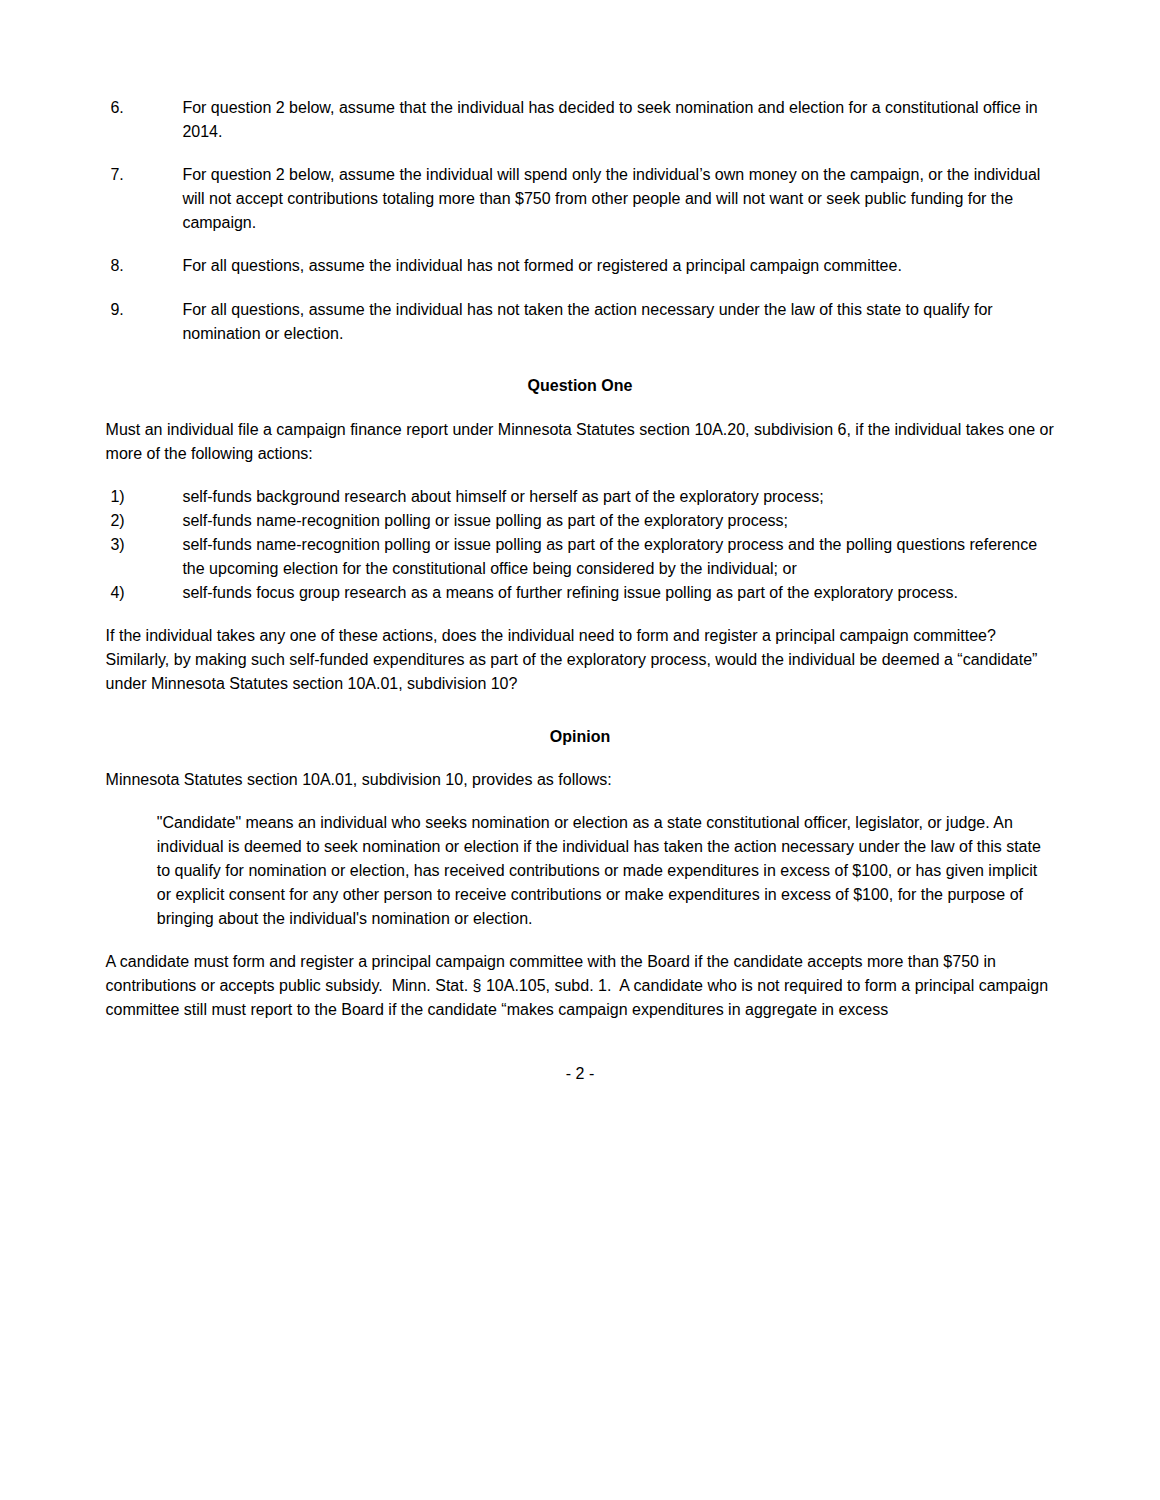6.
For question 2 below, assume that the individual has decided to seek nomination and election for a constitutional office in 2014.
7.
For question 2 below, assume the individual will spend only the individual’s own money on the campaign, or the individual will not accept contributions totaling more than $750 from other people and will not want or seek public funding for the campaign.
8.
For all questions, assume the individual has not formed or registered a principal campaign committee.
9.
For all questions, assume the individual has not taken the action necessary under the law of this state to qualify for nomination or election.
Question One
Must an individual file a campaign finance report under Minnesota Statutes section 10A.20, subdivision 6, if the individual takes one or more of the following actions:
1)
self-funds background research about himself or herself as part of the exploratory process;
2)
self-funds name-recognition polling or issue polling as part of the exploratory process;
3)
self-funds name-recognition polling or issue polling as part of the exploratory process and the polling questions reference the upcoming election for the constitutional office being considered by the individual; or
4)
self-funds focus group research as a means of further refining issue polling as part of the exploratory process.
If the individual takes any one of these actions, does the individual need to form and register a principal campaign committee? Similarly, by making such self-funded expenditures as part of the exploratory process, would the individual be deemed a “candidate” under Minnesota Statutes section 10A.01, subdivision 10?
Opinion
Minnesota Statutes section 10A.01, subdivision 10, provides as follows:
"Candidate" means an individual who seeks nomination or election as a state constitutional officer, legislator, or judge. An individual is deemed to seek nomination or election if the individual has taken the action necessary under the law of this state to qualify for nomination or election, has received contributions or made expenditures in excess of $100, or has given implicit or explicit consent for any other person to receive contributions or make expenditures in excess of $100, for the purpose of bringing about the individual's nomination or election.
A candidate must form and register a principal campaign committee with the Board if the candidate accepts more than $750 in contributions or accepts public subsidy. Minn. Stat. § 10A.105, subd. 1. A candidate who is not required to form a principal campaign committee still must report to the Board if the candidate “makes campaign expenditures in aggregate in excess
- 2 -